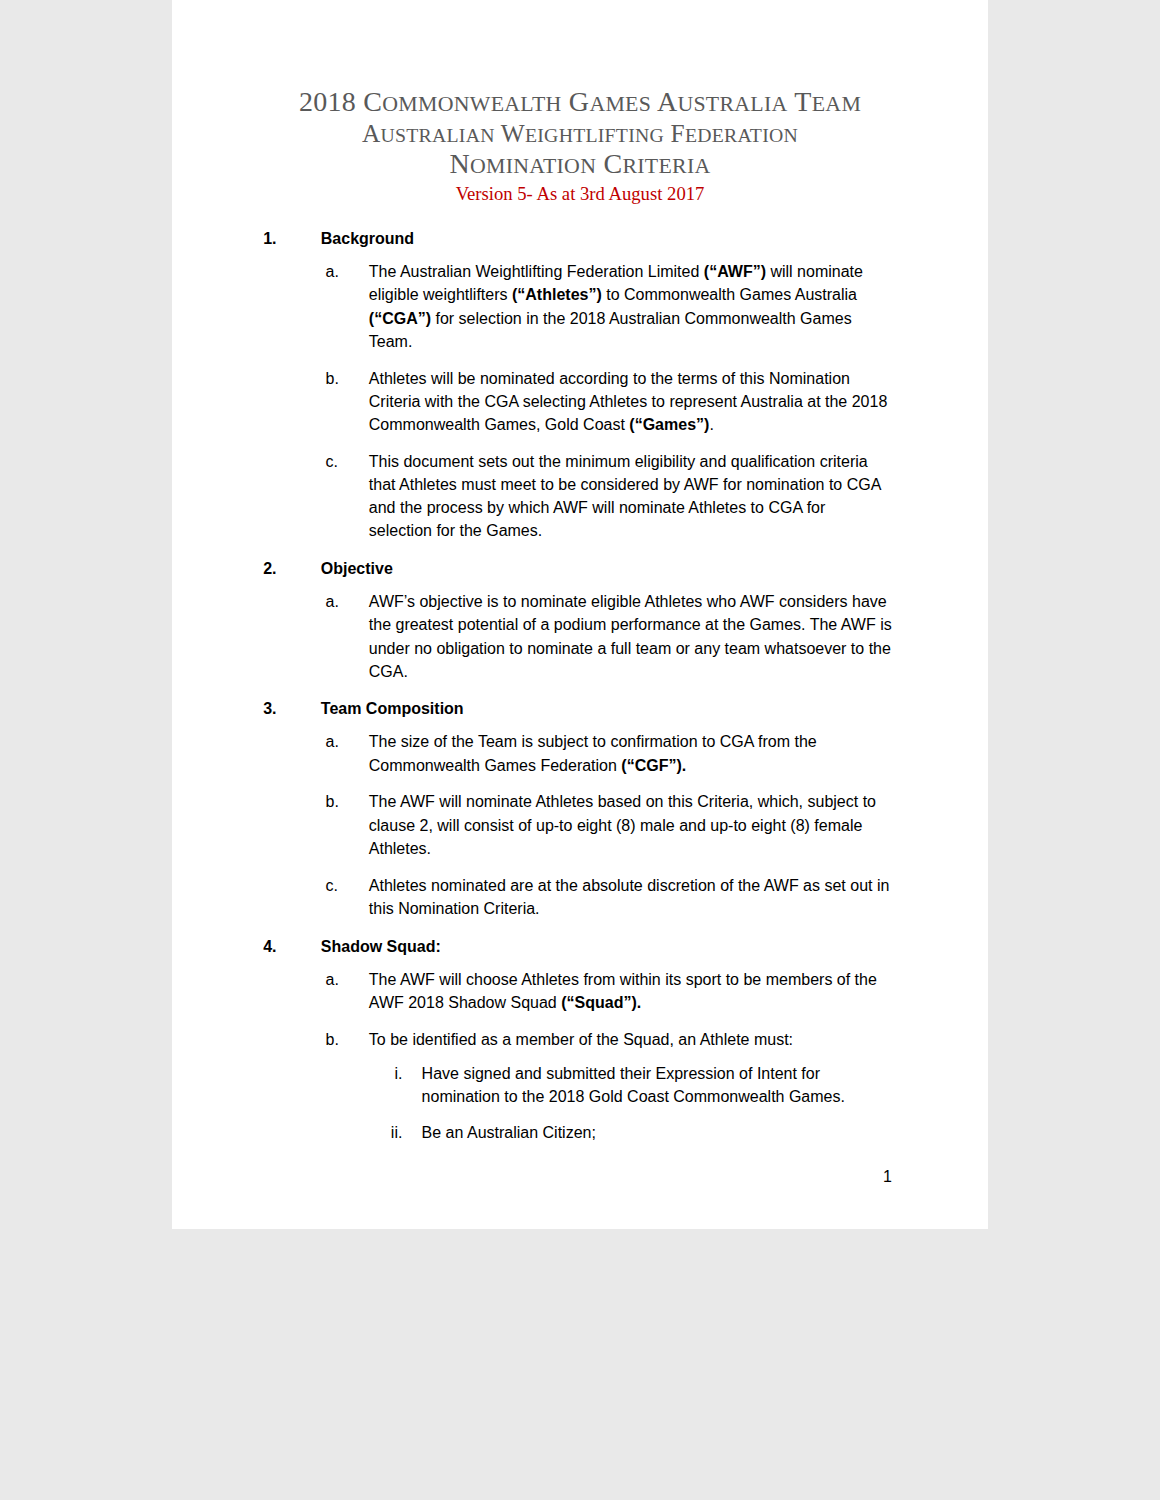2018 COMMONWEALTH GAMES AUSTRALIA TEAM
AUSTRALIAN WEIGHTLIFTING FEDERATION
NOMINATION CRITERIA
Version 5- As at 3rd August 2017
Background
The Australian Weightlifting Federation Limited (“AWF”) will nominate eligible weightlifters (“Athletes”) to Commonwealth Games Australia (“CGA”) for selection in the 2018 Australian Commonwealth Games Team.
Athletes will be nominated according to the terms of this Nomination Criteria with the CGA selecting Athletes to represent Australia at the 2018 Commonwealth Games, Gold Coast (“Games”).
This document sets out the minimum eligibility and qualification criteria that Athletes must meet to be considered by AWF for nomination to CGA and the process by which AWF will nominate Athletes to CGA for selection for the Games.
Objective
AWF’s objective is to nominate eligible Athletes who AWF considers have the greatest potential of a podium performance at the Games. The AWF is under no obligation to nominate a full team or any team whatsoever to the CGA.
Team Composition
The size of the Team is subject to confirmation to CGA from the Commonwealth Games Federation (“CGF”).
The AWF will nominate Athletes based on this Criteria, which, subject to clause 2, will consist of up-to eight (8) male and up-to eight (8) female Athletes.
Athletes nominated are at the absolute discretion of the AWF as set out in this Nomination Criteria.
Shadow Squad:
The AWF will choose Athletes from within its sport to be members of the AWF 2018 Shadow Squad (“Squad”).
To be identified as a member of the Squad, an Athlete must:
Have signed and submitted their Expression of Intent for nomination to the 2018 Gold Coast Commonwealth Games.
Be an Australian Citizen;
1